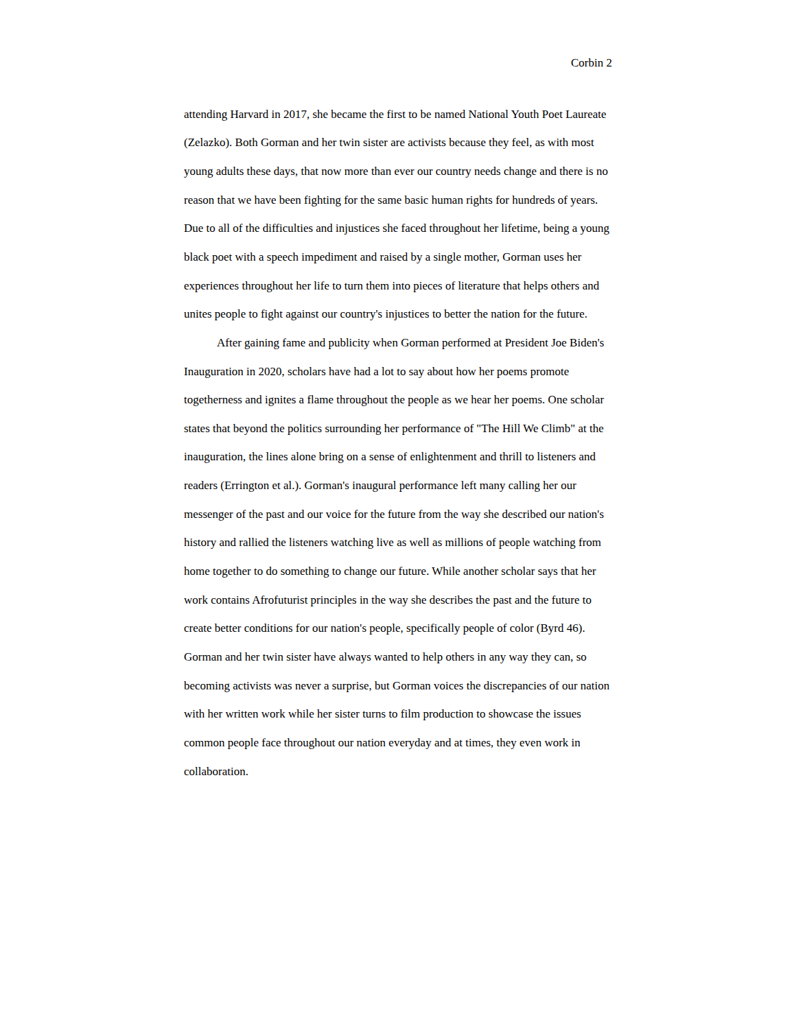Corbin 2
attending Harvard in 2017, she became the first to be named National Youth Poet Laureate (Zelazko). Both Gorman and her twin sister are activists because they feel, as with most young adults these days, that now more than ever our country needs change and there is no reason that we have been fighting for the same basic human rights for hundreds of years. Due to all of the difficulties and injustices she faced throughout her lifetime, being a young black poet with a speech impediment and raised by a single mother, Gorman uses her experiences throughout her life to turn them into pieces of literature that helps others and unites people to fight against our country's injustices to better the nation for the future.
After gaining fame and publicity when Gorman performed at President Joe Biden's Inauguration in 2020, scholars have had a lot to say about how her poems promote togetherness and ignites a flame throughout the people as we hear her poems. One scholar states that beyond the politics surrounding her performance of "The Hill We Climb" at the inauguration, the lines alone bring on a sense of enlightenment and thrill to listeners and readers (Errington et al.). Gorman's inaugural performance left many calling her our messenger of the past and our voice for the future from the way she described our nation's history and rallied the listeners watching live as well as millions of people watching from home together to do something to change our future. While another scholar says that her work contains Afrofuturist principles in the way she describes the past and the future to create better conditions for our nation's people, specifically people of color (Byrd 46). Gorman and her twin sister have always wanted to help others in any way they can, so becoming activists was never a surprise, but Gorman voices the discrepancies of our nation with her written work while her sister turns to film production to showcase the issues common people face throughout our nation everyday and at times, they even work in collaboration.